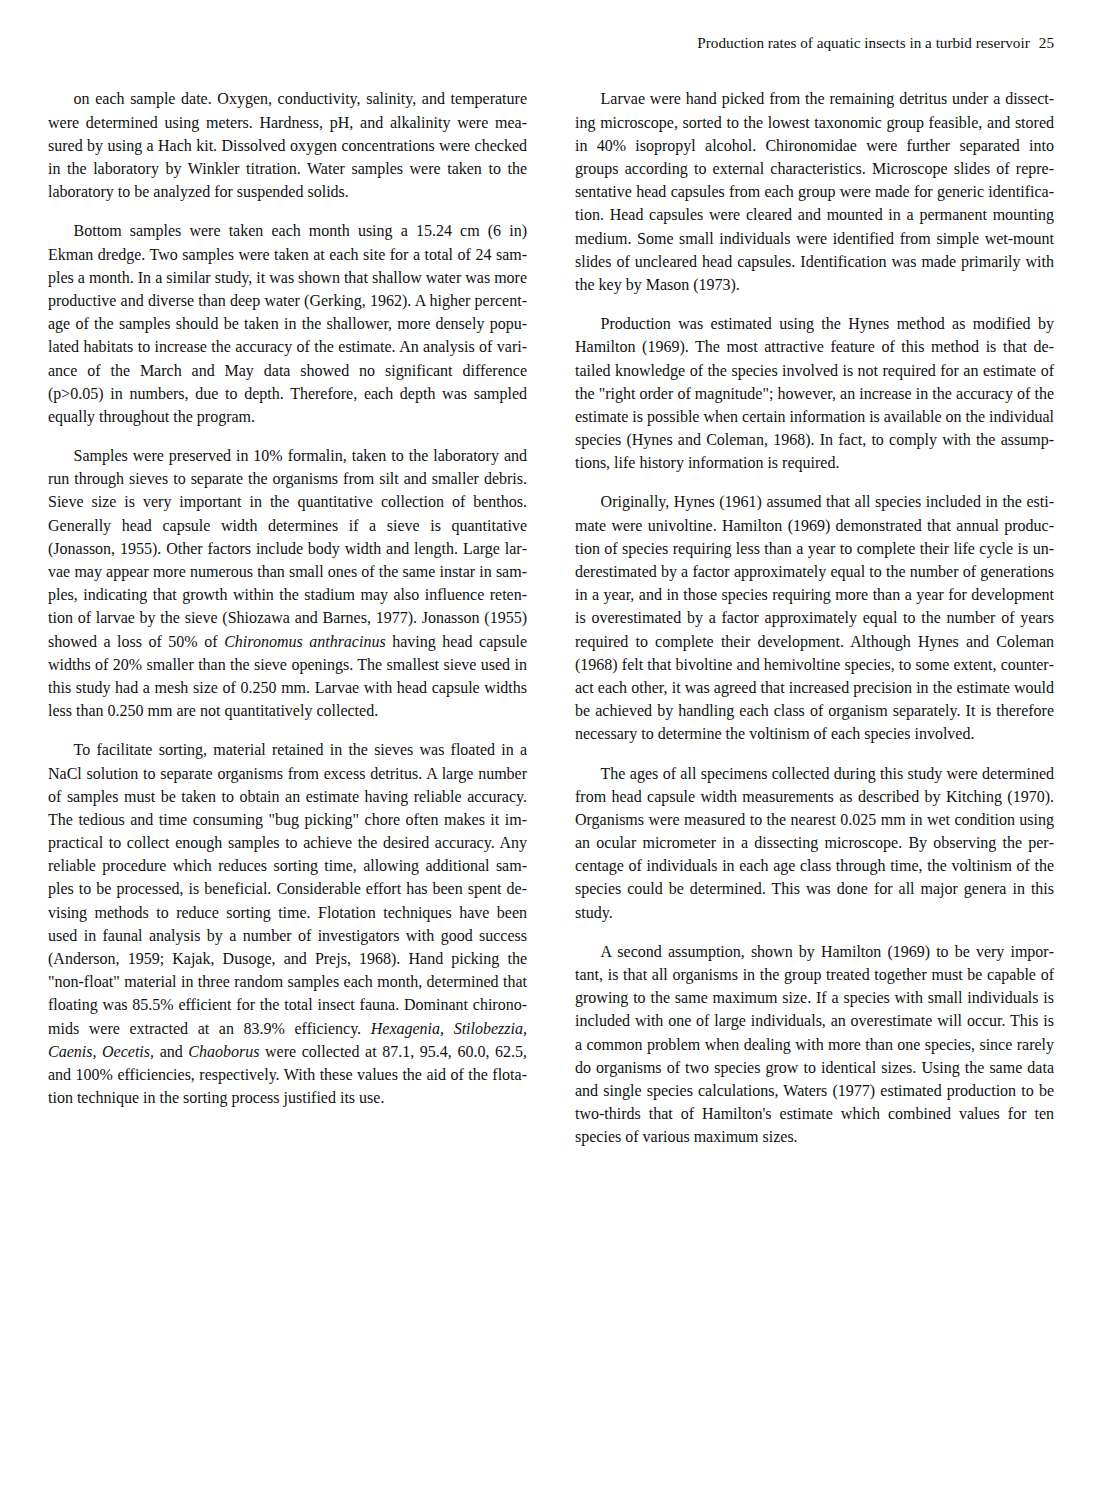Production rates of aquatic insects in a turbid reservoir 25
on each sample date. Oxygen, conductivity, salinity, and temperature were determined using meters. Hardness, pH, and alkalinity were measured by using a Hach kit. Dissolved oxygen concentrations were checked in the laboratory by Winkler titration. Water samples were taken to the laboratory to be analyzed for suspended solids.
Bottom samples were taken each month using a 15.24 cm (6 in) Ekman dredge. Two samples were taken at each site for a total of 24 samples a month. In a similar study, it was shown that shallow water was more productive and diverse than deep water (Gerking, 1962). A higher percentage of the samples should be taken in the shallower, more densely populated habitats to increase the accuracy of the estimate. An analysis of variance of the March and May data showed no significant difference (p>0.05) in numbers, due to depth. Therefore, each depth was sampled equally throughout the program.
Samples were preserved in 10% formalin, taken to the laboratory and run through sieves to separate the organisms from silt and smaller debris. Sieve size is very important in the quantitative collection of benthos. Generally head capsule width determines if a sieve is quantitative (Jonasson, 1955). Other factors include body width and length. Large larvae may appear more numerous than small ones of the same instar in samples, indicating that growth within the stadium may also influence retention of larvae by the sieve (Shiozawa and Barnes, 1977). Jonasson (1955) showed a loss of 50% of Chironomus anthracinus having head capsule widths of 20% smaller than the sieve openings. The smallest sieve used in this study had a mesh size of 0.250 mm. Larvae with head capsule widths less than 0.250 mm are not quantitatively collected.
To facilitate sorting, material retained in the sieves was floated in a NaCl solution to separate organisms from excess detritus. A large number of samples must be taken to obtain an estimate having reliable accuracy. The tedious and time consuming "bug picking" chore often makes it impractical to collect enough samples to achieve the desired accuracy. Any reliable procedure which reduces sorting time, allowing additional samples to be processed, is beneficial. Considerable effort has been spent devising methods to reduce sorting time. Flotation techniques have been used in faunal analysis by a number of investigators with good success (Anderson, 1959; Kajak, Dusoge, and Prejs, 1968). Hand picking the "non-float" material in three random samples each month, determined that floating was 85.5% efficient for the total insect fauna. Dominant chironomids were extracted at an 83.9% efficiency. Hexagenia, Stilobezzia, Caenis, Oecetis, and Chaoborus were collected at 87.1, 95.4, 60.0, 62.5, and 100% efficiencies, respectively. With these values the aid of the flotation technique in the sorting process justified its use.
Larvae were hand picked from the remaining detritus under a dissecting microscope, sorted to the lowest taxonomic group feasible, and stored in 40% isopropyl alcohol. Chironomidae were further separated into groups according to external characteristics. Microscope slides of representative head capsules from each group were made for generic identification. Head capsules were cleared and mounted in a permanent mounting medium. Some small individuals were identified from simple wet-mount slides of uncleared head capsules. Identification was made primarily with the key by Mason (1973).
Production was estimated using the Hynes method as modified by Hamilton (1969). The most attractive feature of this method is that detailed knowledge of the species involved is not required for an estimate of the "right order of magnitude"; however, an increase in the accuracy of the estimate is possible when certain information is available on the individual species (Hynes and Coleman, 1968). In fact, to comply with the assumptions, life history information is required.
Originally, Hynes (1961) assumed that all species included in the estimate were univoltine. Hamilton (1969) demonstrated that annual production of species requiring less than a year to complete their life cycle is underestimated by a factor approximately equal to the number of generations in a year, and in those species requiring more than a year for development is overestimated by a factor approximately equal to the number of years required to complete their development. Although Hynes and Coleman (1968) felt that bivoltine and hemivoltine species, to some extent, counteract each other, it was agreed that increased precision in the estimate would be achieved by handling each class of organism separately. It is therefore necessary to determine the voltinism of each species involved.
The ages of all specimens collected during this study were determined from head capsule width measurements as described by Kitching (1970). Organisms were measured to the nearest 0.025 mm in wet condition using an ocular micrometer in a dissecting microscope. By observing the percentage of individuals in each age class through time, the voltinism of the species could be determined. This was done for all major genera in this study.
A second assumption, shown by Hamilton (1969) to be very important, is that all organisms in the group treated together must be capable of growing to the same maximum size. If a species with small individuals is included with one of large individuals, an overestimate will occur. This is a common problem when dealing with more than one species, since rarely do organisms of two species grow to identical sizes. Using the same data and single species calculations, Waters (1977) estimated production to be two-thirds that of Hamilton's estimate which combined values for ten species of various maximum sizes.